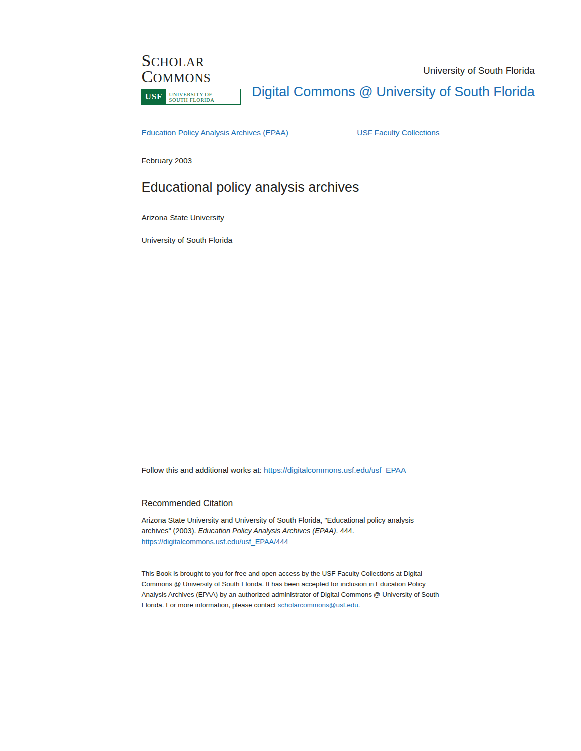SCHOLAR COMMONS
USF
University of South Florida
University of South Florida
Digital Commons @ University of South Florida
Education Policy Analysis Archives (EPAA)
USF Faculty Collections
February 2003
Educational policy analysis archives
Arizona State University
University of South Florida
Follow this and additional works at: https://digitalcommons.usf.edu/usf_EPAA
Recommended Citation
Arizona State University and University of South Florida, "Educational policy analysis archives" (2003). Education Policy Analysis Archives (EPAA). 444.
https://digitalcommons.usf.edu/usf_EPAA/444
This Book is brought to you for free and open access by the USF Faculty Collections at Digital Commons @ University of South Florida. It has been accepted for inclusion in Education Policy Analysis Archives (EPAA) by an authorized administrator of Digital Commons @ University of South Florida. For more information, please contact scholarcommons@usf.edu.